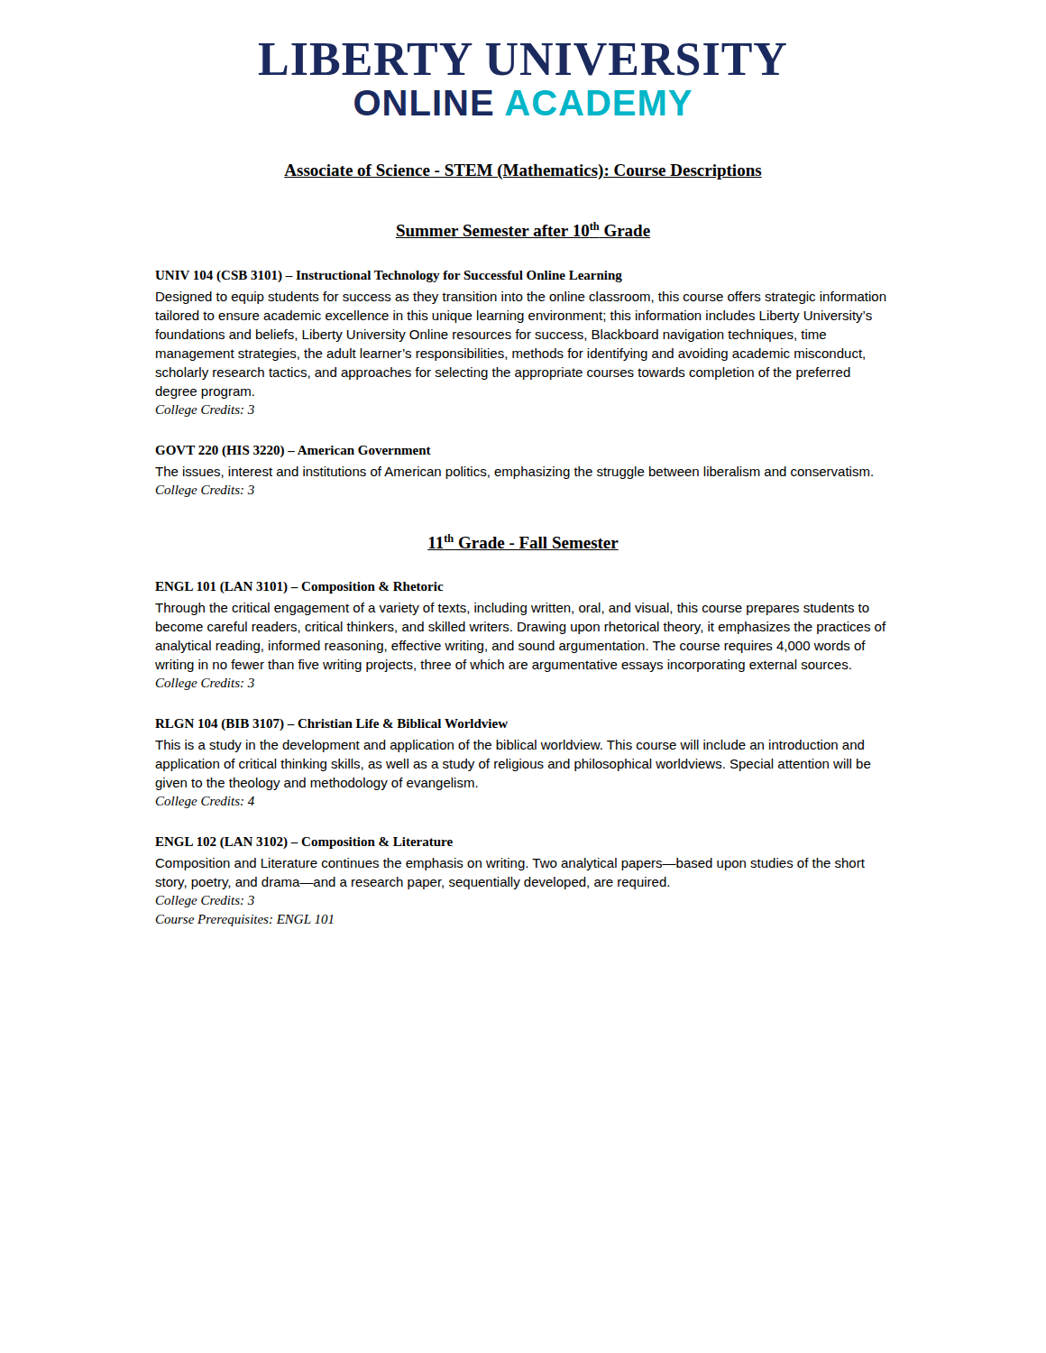LIBERTY UNIVERSITY
ONLINE ACADEMY
Associate of Science - STEM (Mathematics): Course Descriptions
Summer Semester after 10th Grade
UNIV 104 (CSB 3101) – Instructional Technology for Successful Online Learning
Designed to equip students for success as they transition into the online classroom, this course offers strategic information tailored to ensure academic excellence in this unique learning environment; this information includes Liberty University’s foundations and beliefs, Liberty University Online resources for success, Blackboard navigation techniques, time management strategies, the adult learner’s responsibilities, methods for identifying and avoiding academic misconduct, scholarly research tactics, and approaches for selecting the appropriate courses towards completion of the preferred degree program.
College Credits: 3
GOVT 220 (HIS 3220) – American Government
The issues, interest and institutions of American politics, emphasizing the struggle between liberalism and conservatism.
College Credits: 3
11th Grade - Fall Semester
ENGL 101 (LAN 3101) – Composition & Rhetoric
Through the critical engagement of a variety of texts, including written, oral, and visual, this course prepares students to become careful readers, critical thinkers, and skilled writers. Drawing upon rhetorical theory, it emphasizes the practices of analytical reading, informed reasoning, effective writing, and sound argumentation. The course requires 4,000 words of writing in no fewer than five writing projects, three of which are argumentative essays incorporating external sources.
College Credits: 3
RLGN 104 (BIB 3107) – Christian Life & Biblical Worldview
This is a study in the development and application of the biblical worldview. This course will include an introduction and application of critical thinking skills, as well as a study of religious and philosophical worldviews. Special attention will be given to the theology and methodology of evangelism.
College Credits: 4
ENGL 102 (LAN 3102) – Composition & Literature
Composition and Literature continues the emphasis on writing. Two analytical papers—based upon studies of the short story, poetry, and drama—and a research paper, sequentially developed, are required.
College Credits: 3
Course Prerequisites: ENGL 101